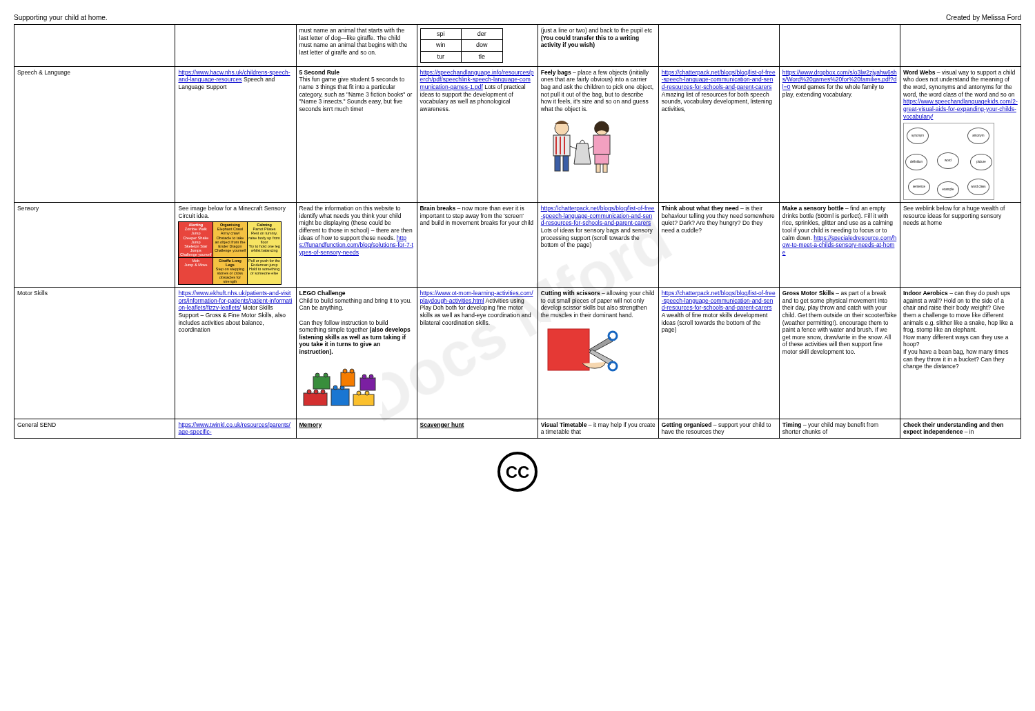Docs Mford
Supporting your child at home.
Created by Melissa Ford
| | | must name an animal that starts with the last letter of dog—like giraffe. The child must name an animal that begins with the last letter of giraffe and so on. | / spi / der / / win / dow / / tur / tle / | (just a line or two) and back to the pupil etc (You could transfer this to a writing activity if you wish) | | | |
| Speech & Language | https://www.hacw.nhs.uk/childrens-speech-and-language-resources Speech and Language Support | 5 Second Rule This fun game give student 5 seconds to name 3 things that fit into a particular category, such as "Name 3 fiction books" or "Name 3 insects." Sounds easy, but five seconds isn't much time! | https://speechandlanguage.info/resources/perch/pdf/speechlink-speech-language-communication-games-1.pdf Lots of practical ideas to support the development of vocabulary as well as phonological awareness. | Feely bags – place a few objects (initially ones that are fairly obvious) into a carrier bag and ask the children to pick one object, not pull it out of the bag, but to describe how it feels, it's size and so on and guess what the object is. | https://chatterpack.net/blogs/blog/list-of-free-speech-language-communication-and-send-resources-for-schools-and-parent-carers Amazing list of resources for both speech sounds, vocabulary development, listening activities, | https://www.dropbox.com/s/o3lw2zjyahw6shs/Word%20games%20for%20families.pdf?dl=0 Word games for the whole family to play, extending vocabulary. | Word Webs – visual way to support a child who does not understand the meaning of the word, synonyms and antonyms for the word, the word class of the word and so on https://www.speechandlanguagekids.com/2-great-visual-aids-for-expanding-your-childs-vocabulary/ word synonym antonym definition picture sentence word class example |
| Sensory | See image below for a Minecraft Sensory Circuit idea. / Alerting Zombie Walk Jump Creeper Shake Jump Skeleton Star Jumps Challenge yourself / Organising Elephant Crawl Army crawl Obstacle to take an object from the Ender Dragon Challenge yourself / Calming Parrot Pilates Rest on tummy, raise body up from floor Try to hold one leg whilst balancing / / Mob Jump & Move / Giraffe Long Legs Step on stepping stones or cross obstacles for strength / Pull or push for the Enderman jump Hold to something or someone else / | Read the information on this website to identify what needs you think your child might be displaying (these could be different to those in school) – there are then ideas of how to support these needs. https://funandfunction.com/blog/solutions-for-7-types-of-sensory-needs | Brain breaks – now more than ever it is important to step away from the 'screen' and build in movement breaks for your child | https://chatterpack.net/blogs/blog/list-of-free-speech-language-communication-and-send-resources-for-schools-and-parent-carers Lots of ideas for sensory bags and sensory processing support (scroll towards the bottom of the page) | Think about what they need – is their behaviour telling you they need somewhere quiet? Dark? Are they hungry? Do they need a cuddle? | Make a sensory bottle – find an empty drinks bottle (500ml is perfect). Fill it with rice, sprinkles, glitter and use as a calming tool if your child is needing to focus or to calm down. https://specialedresource.com/how-to-meet-a-childs-sensory-needs-at-home | See weblink below for a huge wealth of resource ideas for supporting sensory needs at home |
| Motor Skills | https://www.ekhuft.nhs.uk/patients-and-visitors/information-for-patients/patient-information-leaflets/fizzy-leaflets/ Motor Skills Support – Gross & Fine Motor Skills, also includes activities about balance, coordination | LEGO Challenge Child to build something and bring it to you. Can be anything. Can they follow instruction to build something simple together (also develops listening skills as well as turn taking if you take it in turns to give an instruction). | https://www.ot-mom-learning-activities.com/playdough-activities.html Activities using Play Doh both for developing fine motor skills as well as hand-eye coordination and bilateral coordination skills. | Cutting with scissors – allowing your child to cut small pieces of paper will not only develop scissor skills but also strengthen the muscles in their dominant hand. | https://chatterpack.net/blogs/blog/list-of-free-speech-language-communication-and-send-resources-for-schools-and-parent-carers A wealth of fine motor skills development ideas (scroll towards the bottom of the page) | Gross Motor Skills – as part of a break and to get some physical movement into their day, play throw and catch with your child. Get them outside on their scooter/bike (weather permitting!). encourage them to paint a fence with water and brush. If we get more snow, draw/write in the snow. All of these activities will then support fine motor skill development too. | Indoor Aerobics – can they do push ups against a wall? Hold on to the side of a chair and raise their body weight? Give them a challenge to move like different animals e.g. slither like a snake, hop like a frog, stomp like an elephant. How many different ways can they use a hoop? If you have a bean bag, how many times can they throw it in a bucket? Can they change the distance? |
| General SEND | https://www.twinkl.co.uk/resources/parents/age-specific- | Memory | Scavenger hunt | Visual Timetable – it may help if you create a timetable that | Getting organised – support your child to have the resources they | Timing – your child may benefit from shorter chunks of | Check their understanding and then expect independence – in |
CC